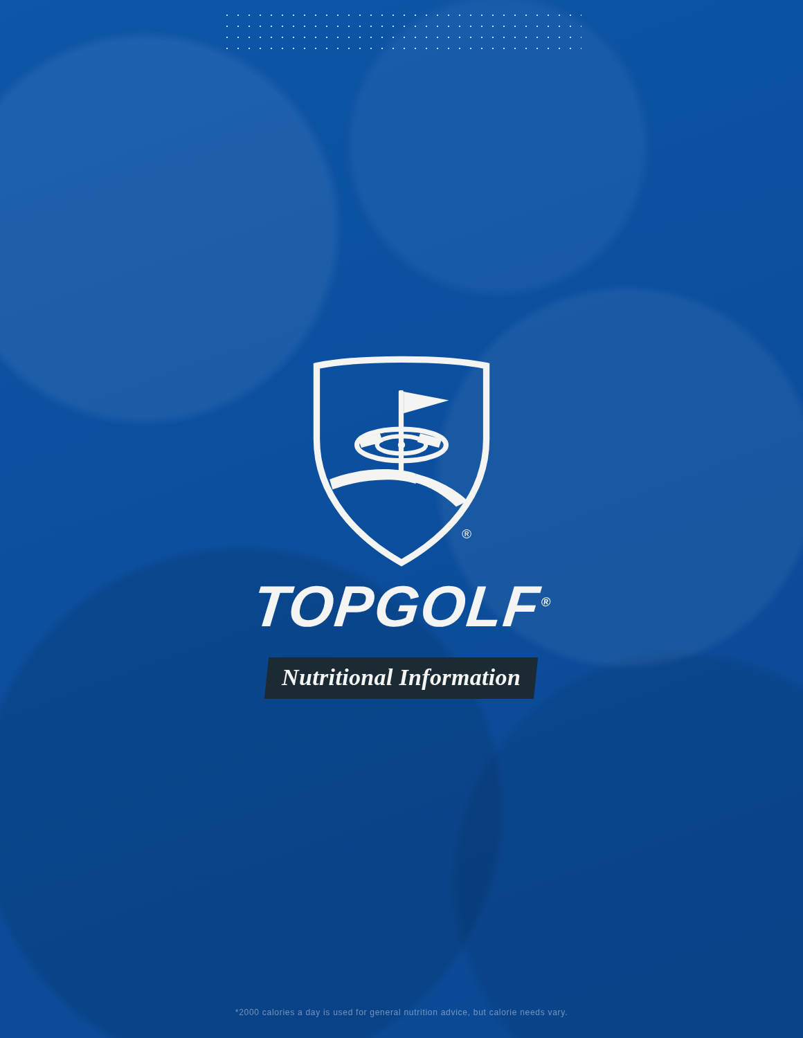Topgolf shield logo ®
TOPGOLF®
Nutritional Information
*2000 calories a day is used for general nutrition advice, but calorie needs vary.